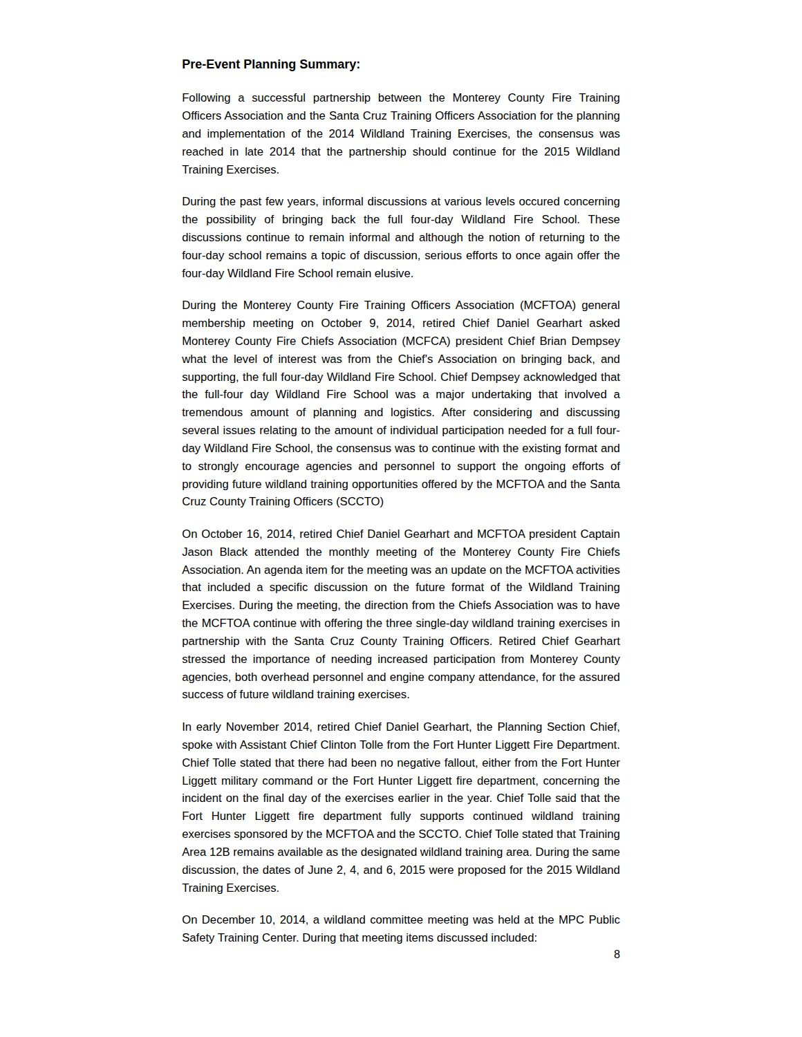Pre-Event Planning Summary:
Following a successful partnership between the Monterey County Fire Training Officers Association and the Santa Cruz Training Officers Association for the planning and implementation of the 2014 Wildland Training Exercises, the consensus was reached in late 2014 that the partnership should continue for the 2015 Wildland Training Exercises.
During the past few years, informal discussions at various levels occured concerning the possibility of bringing back the full four-day Wildland Fire School. These discussions continue to remain informal and although the notion of returning to the four-day school remains a topic of discussion, serious efforts to once again offer the four-day Wildland Fire School remain elusive.
During the Monterey County Fire Training Officers Association (MCFTOA) general membership meeting on October 9, 2014, retired Chief Daniel Gearhart asked Monterey County Fire Chiefs Association (MCFCA) president Chief Brian Dempsey what the level of interest was from the Chief's Association on bringing back, and supporting, the full four-day Wildland Fire School. Chief Dempsey acknowledged that the full-four day Wildland Fire School was a major undertaking that involved a tremendous amount of planning and logistics. After considering and discussing several issues relating to the amount of individual participation needed for a full four-day Wildland Fire School, the consensus was to continue with the existing format and to strongly encourage agencies and personnel to support the ongoing efforts of providing future wildland training opportunities offered by the MCFTOA and the Santa Cruz County Training Officers (SCCTO)
On October 16, 2014, retired Chief Daniel Gearhart and MCFTOA president Captain Jason Black attended the monthly meeting of the Monterey County Fire Chiefs Association. An agenda item for the meeting was an update on the MCFTOA activities that included a specific discussion on the future format of the Wildland Training Exercises. During the meeting, the direction from the Chiefs Association was to have the MCFTOA continue with offering the three single-day wildland training exercises in partnership with the Santa Cruz County Training Officers. Retired Chief Gearhart stressed the importance of needing increased participation from Monterey County agencies, both overhead personnel and engine company attendance, for the assured success of future wildland training exercises.
In early November 2014, retired Chief Daniel Gearhart, the Planning Section Chief, spoke with Assistant Chief Clinton Tolle from the Fort Hunter Liggett Fire Department. Chief Tolle stated that there had been no negative fallout, either from the Fort Hunter Liggett military command or the Fort Hunter Liggett fire department, concerning the incident on the final day of the exercises earlier in the year. Chief Tolle said that the Fort Hunter Liggett fire department fully supports continued wildland training exercises sponsored by the MCFTOA and the SCCTO. Chief Tolle stated that Training Area 12B remains available as the designated wildland training area. During the same discussion, the dates of June 2, 4, and 6, 2015 were proposed for the 2015 Wildland Training Exercises.
On December 10, 2014, a wildland committee meeting was held at the MPC Public Safety Training Center. During that meeting items discussed included:
8